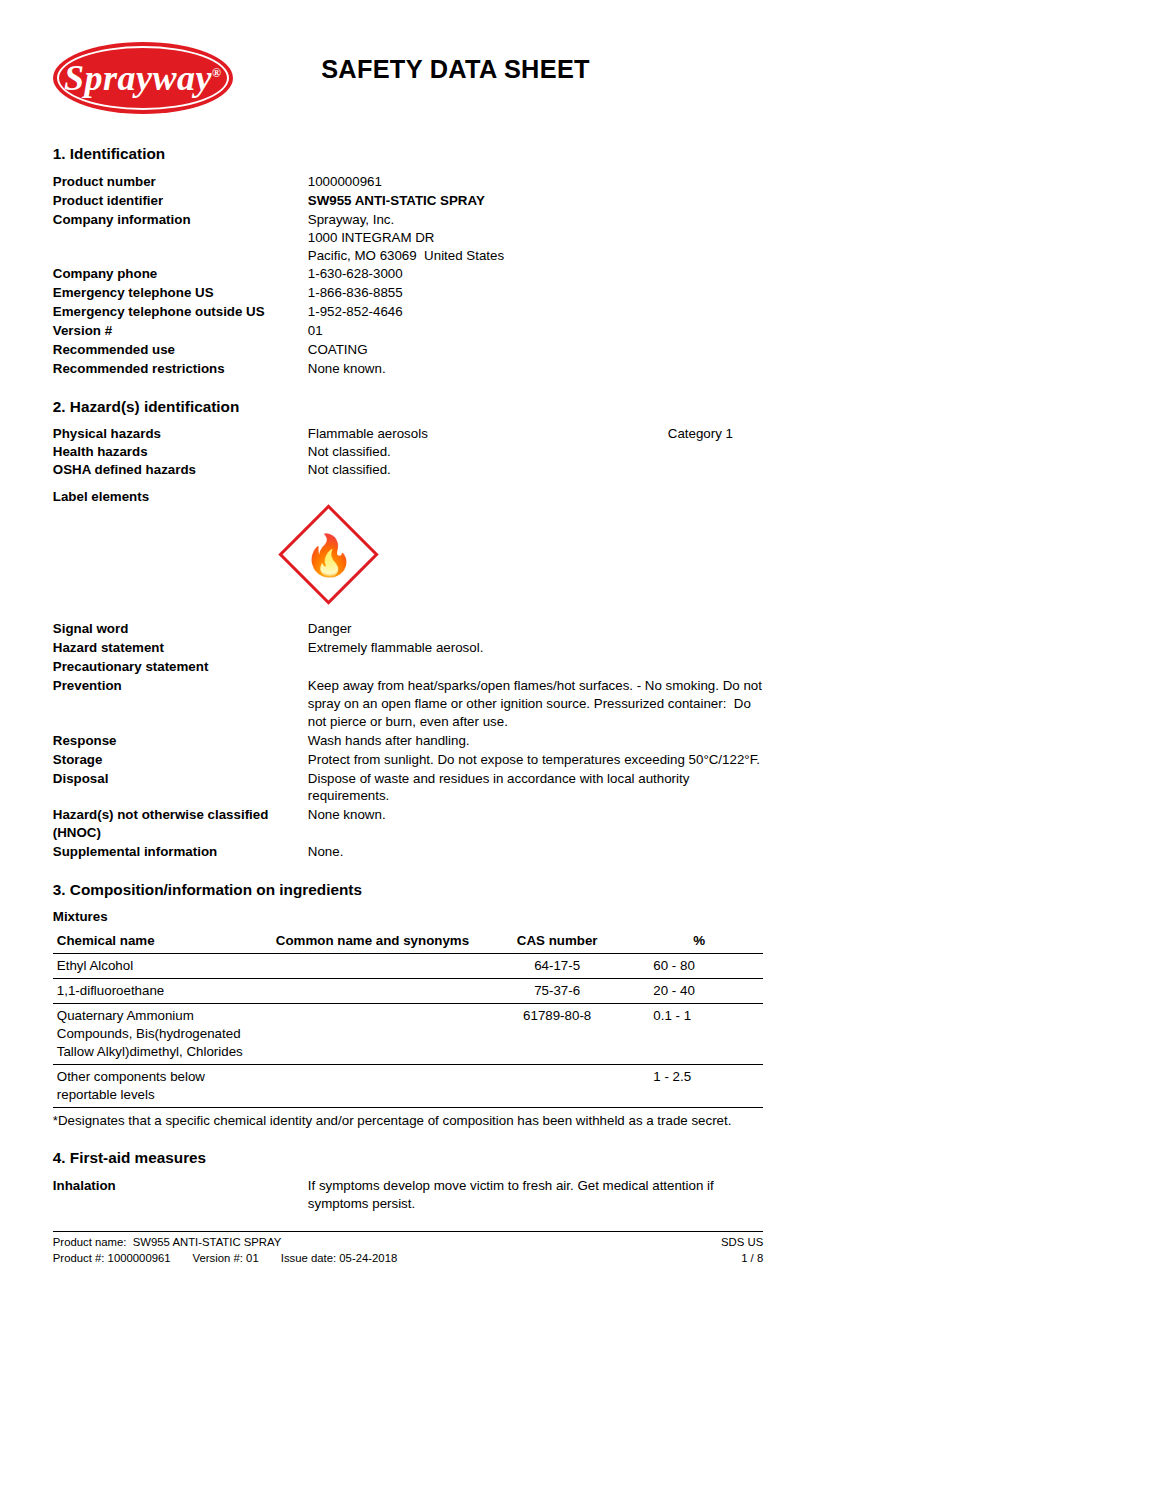Sprayway®
SAFETY DATA SHEET
1. Identification
| Product number | 1000000961 |
| Product identifier | SW955 ANTI-STATIC SPRAY |
| Company information | Sprayway, Inc. 1000 INTEGRAM DR Pacific, MO 63069 United States |
| Company phone | 1-630-628-3000 |
| Emergency telephone US | 1-866-836-8855 |
| Emergency telephone outside US | 1-952-852-4646 |
| Version # | 01 |
| Recommended use | COATING |
| Recommended restrictions | None known. |
2. Hazard(s) identification
Physical hazards
Flammable aerosols
Category 1
Health hazards
Not classified.
OSHA defined hazards
Not classified.
Label elements
🔥
| Signal word | Danger |
| Hazard statement | Extremely flammable aerosol. |
| Precautionary statement | |
| Prevention | Keep away from heat/sparks/open flames/hot surfaces. - No smoking. Do not spray on an open flame or other ignition source. Pressurized container: Do not pierce or burn, even after use. |
| Response | Wash hands after handling. |
| Storage | Protect from sunlight. Do not expose to temperatures exceeding 50°C/122°F. |
| Disposal | Dispose of waste and residues in accordance with local authority requirements. |
| Hazard(s) not otherwise classified (HNOC) | None known. |
| Supplemental information | None. |
3. Composition/information on ingredients
Mixtures
| Chemical name | Common name and synonyms | CAS number | % |
| --- | --- | --- | --- |
| Ethyl Alcohol | | 64-17-5 | 60 - 80 |
| 1,1-difluoroethane | | 75-37-6 | 20 - 40 |
| Quaternary Ammonium Compounds, Bis(hydrogenated Tallow Alkyl)dimethyl, Chlorides | | 61789-80-8 | 0.1 - 1 |
| Other components below reportable levels | | | 1 - 2.5 |
*Designates that a specific chemical identity and/or percentage of composition has been withheld as a trade secret.
4. First-aid measures
| Inhalation | If symptoms develop move victim to fresh air. Get medical attention if symptoms persist. |
Product name: SW955 ANTI-STATIC SPRAY
Product #: 1000000961 Version #: 01 Issue date: 05-24-2018
SDS US
1 / 8